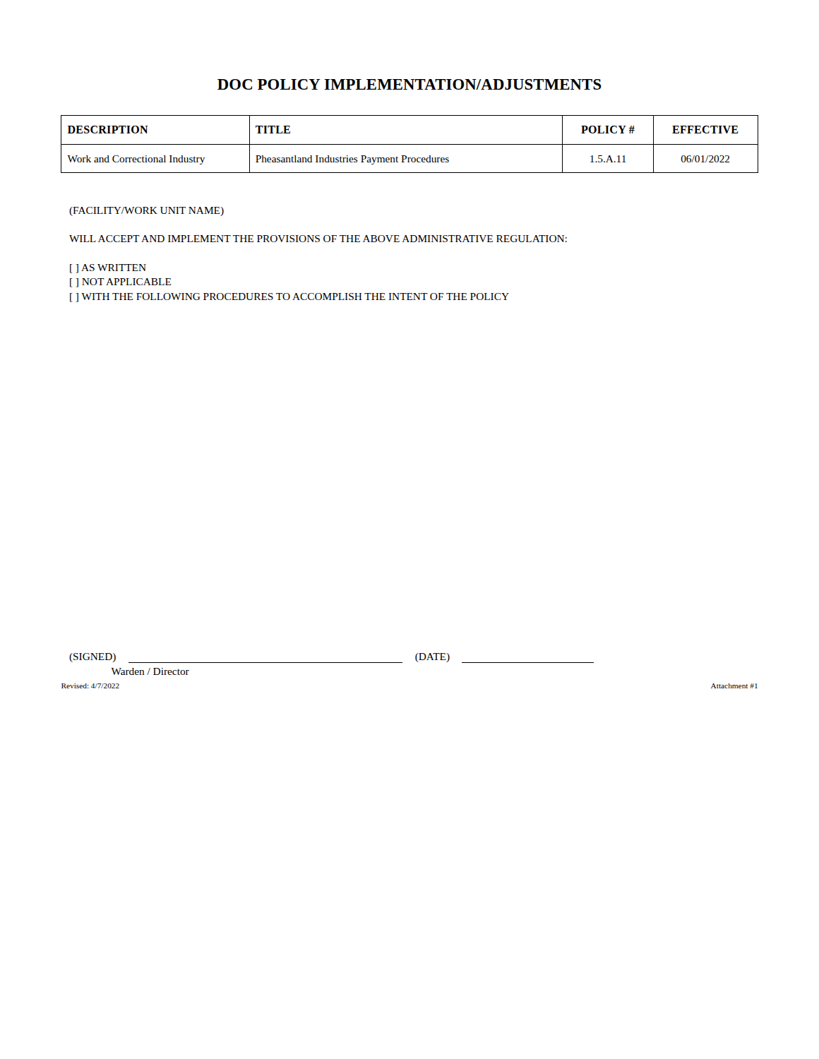DOC POLICY IMPLEMENTATION/ADJUSTMENTS
| DESCRIPTION | TITLE | POLICY # | EFFECTIVE |
| --- | --- | --- | --- |
| Work and Correctional Industry | Pheasantland Industries Payment Procedures | 1.5.A.11 | 06/01/2022 |
(FACILITY/WORK UNIT NAME)
WILL ACCEPT AND IMPLEMENT THE PROVISIONS OF THE ABOVE ADMINISTRATIVE REGULATION:
[ ] AS WRITTEN
[ ] NOT APPLICABLE
[ ] WITH THE FOLLOWING PROCEDURES TO ACCOMPLISH THE INTENT OF THE POLICY
(SIGNED) (DATE)
Warden / Director
Revised: 4/7/2022 Attachment #1